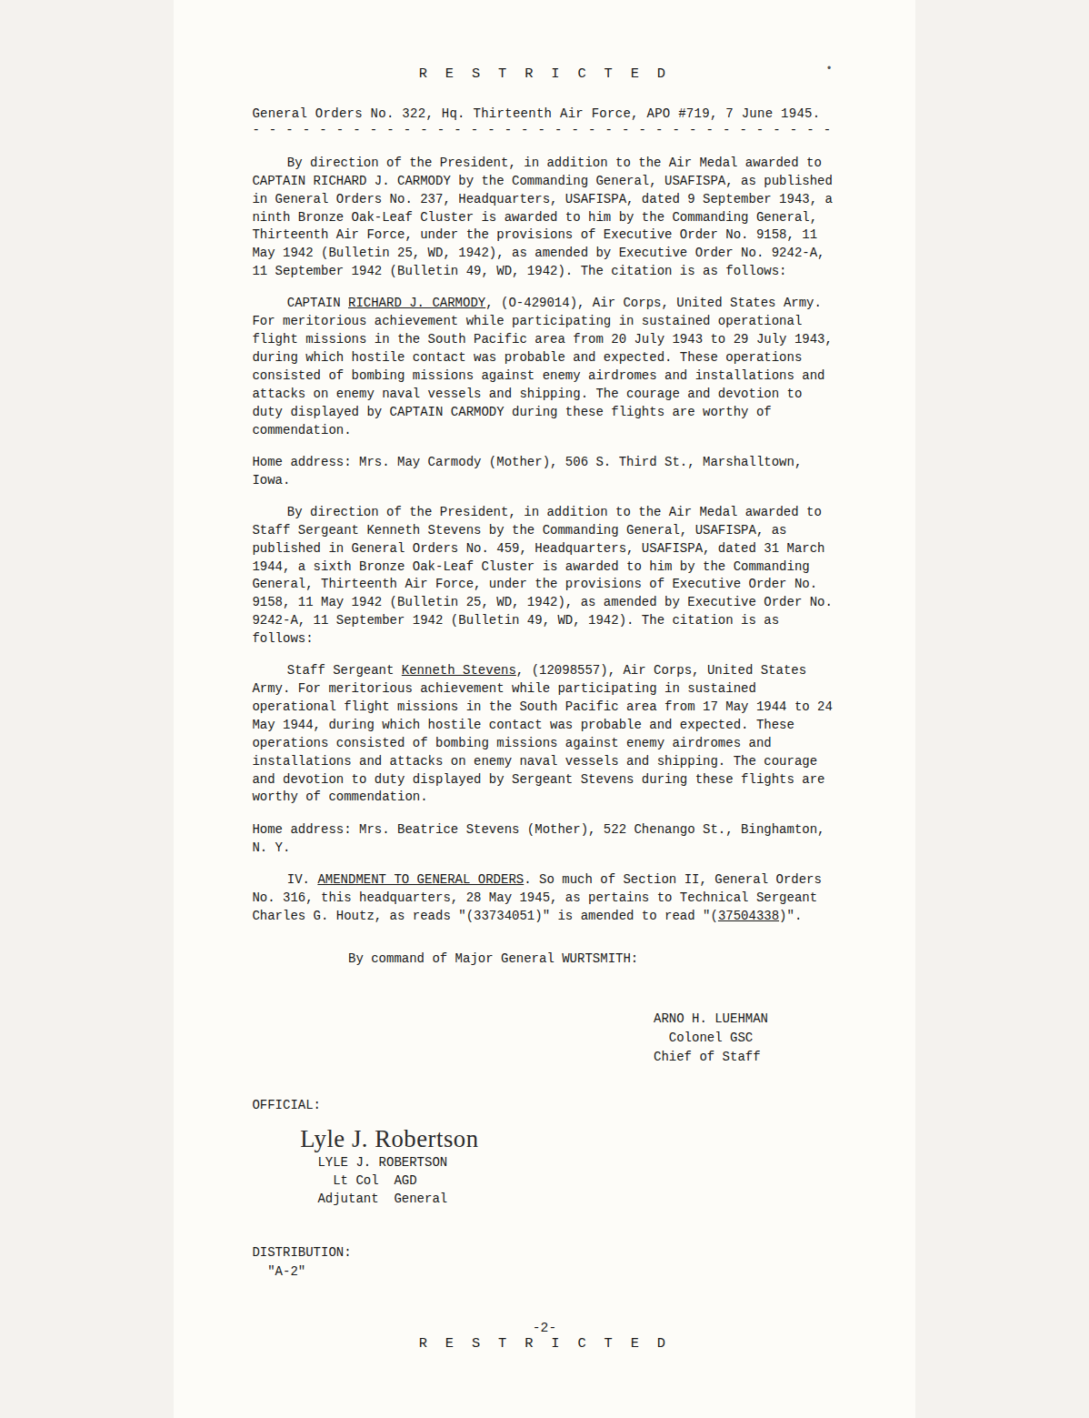•
R E S T R I C T E D
General Orders No. 322, Hq. Thirteenth Air Force, APO #719, 7 June 1945.
- - - - - - - - - - - - - - - - - - - - - - - - - - - - - - - - - - - - - - - -
By direction of the President, in addition to the Air Medal awarded to CAPTAIN RICHARD J. CARMODY by the Commanding General, USAFISPA, as published in General Orders No. 237, Headquarters, USAFISPA, dated 9 September 1943, a ninth Bronze Oak-Leaf Cluster is awarded to him by the Commanding General, Thirteenth Air Force, under the provisions of Executive Order No. 9158, 11 May 1942 (Bulletin 25, WD, 1942), as amended by Executive Order No. 9242-A, 11 September 1942 (Bulletin 49, WD, 1942). The citation is as follows:
CAPTAIN RICHARD J. CARMODY, (O-429014), Air Corps, United States Army. For meritorious achievement while participating in sustained operational flight missions in the South Pacific area from 20 July 1943 to 29 July 1943, during which hostile contact was probable and expected. These operations consisted of bombing missions against enemy airdromes and installations and attacks on enemy naval vessels and shipping. The courage and devotion to duty displayed by CAPTAIN CARMODY during these flights are worthy of commendation.
Home address: Mrs. May Carmody (Mother), 506 S. Third St., Marshalltown, Iowa.
By direction of the President, in addition to the Air Medal awarded to Staff Sergeant Kenneth Stevens by the Commanding General, USAFISPA, as published in General Orders No. 459, Headquarters, USAFISPA, dated 31 March 1944, a sixth Bronze Oak-Leaf Cluster is awarded to him by the Commanding General, Thirteenth Air Force, under the provisions of Executive Order No. 9158, 11 May 1942 (Bulletin 25, WD, 1942), as amended by Executive Order No. 9242-A, 11 September 1942 (Bulletin 49, WD, 1942). The citation is as follows:
Staff Sergeant Kenneth Stevens, (12098557), Air Corps, United States Army. For meritorious achievement while participating in sustained operational flight missions in the South Pacific area from 17 May 1944 to 24 May 1944, during which hostile contact was probable and expected. These operations consisted of bombing missions against enemy airdromes and installations and attacks on enemy naval vessels and shipping. The courage and devotion to duty displayed by Sergeant Stevens during these flights are worthy of commendation.
Home address: Mrs. Beatrice Stevens (Mother), 522 Chenango St., Binghamton, N. Y.
IV. AMENDMENT TO GENERAL ORDERS. So much of Section II, General Orders No. 316, this headquarters, 28 May 1945, as pertains to Technical Sergeant Charles G. Houtz, as reads "(33734051)" is amended to read "(37504338)".
By command of Major General WURTSMITH:
ARNO H. LUEHMAN
Colonel GSC
Chief of Staff
OFFICIAL:
Lyle J. Robertson
LYLE J. ROBERTSON
Lt Col AGD
Adjutant General
DISTRIBUTION:
"A-2"
-2-
R E S T R I C T E D